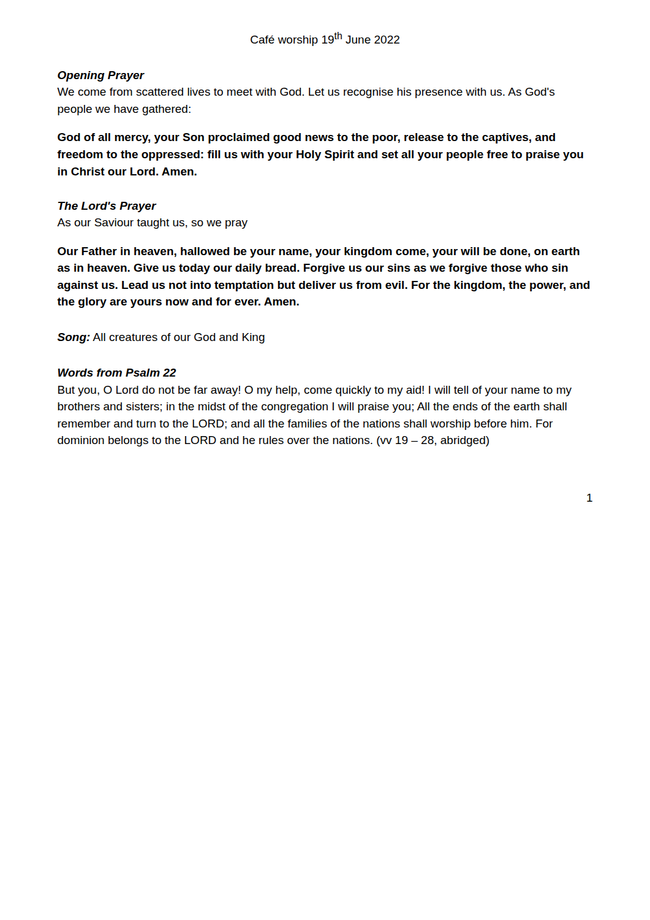Café worship 19th June 2022
Opening Prayer
We come from scattered lives to meet with God. Let us recognise his presence with us. As God's people we have gathered:
God of all mercy, your Son proclaimed good news to the poor, release to the captives, and freedom to the oppressed: fill us with your Holy Spirit and set all your people free to praise you in Christ our Lord. Amen.
The Lord's Prayer
As our Saviour taught us, so we pray
Our Father in heaven, hallowed be your name, your kingdom come, your will be done, on earth as in heaven. Give us today our daily bread. Forgive us our sins as we forgive those who sin against us. Lead us not into temptation but deliver us from evil. For the kingdom, the power, and the glory are yours now and for ever. Amen.
Song: All creatures of our God and King
Words from Psalm 22
But you, O Lord do not be far away! O my help, come quickly to my aid! I will tell of your name to my brothers and sisters; in the midst of the congregation I will praise you; All the ends of the earth shall remember and turn to the LORD; and all the families of the nations shall worship before him. For dominion belongs to the LORD and he rules over the nations. (vv 19 – 28, abridged)
1